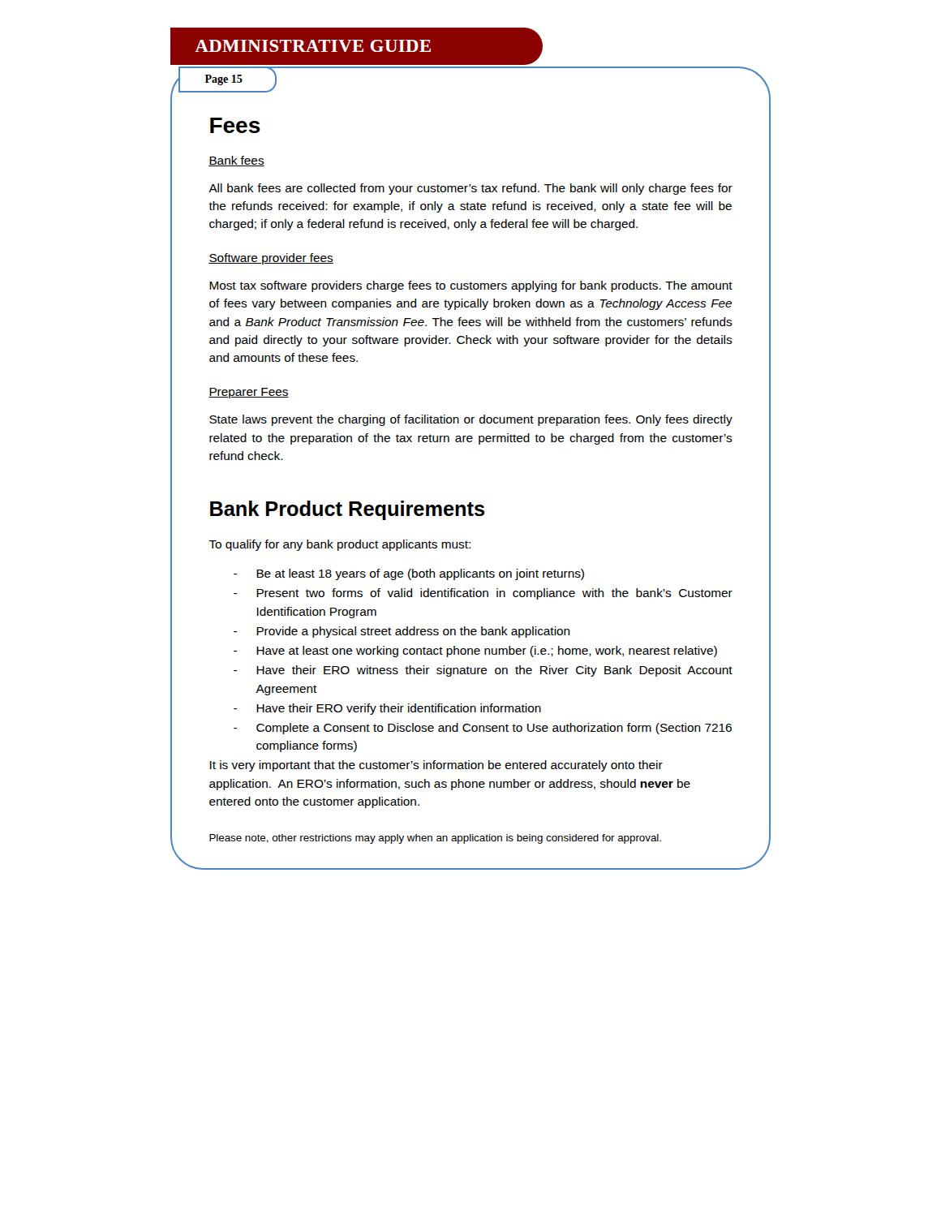ADMINISTRATIVE GUIDE
Page 15
Fees
Bank fees
All bank fees are collected from your customer’s tax refund. The bank will only charge fees for the refunds received: for example, if only a state refund is received, only a state fee will be charged; if only a federal refund is received, only a federal fee will be charged.
Software provider fees
Most tax software providers charge fees to customers applying for bank products. The amount of fees vary between companies and are typically broken down as a Technology Access Fee and a Bank Product Transmission Fee. The fees will be withheld from the customers’ refunds and paid directly to your software provider. Check with your software provider for the details and amounts of these fees.
Preparer Fees
State laws prevent the charging of facilitation or document preparation fees. Only fees directly related to the preparation of the tax return are permitted to be charged from the customer’s refund check.
Bank Product Requirements
To qualify for any bank product applicants must:
Be at least 18 years of age (both applicants on joint returns)
Present two forms of valid identification in compliance with the bank’s Customer Identification Program
Provide a physical street address on the bank application
Have at least one working contact phone number (i.e.; home, work, nearest relative)
Have their ERO witness their signature on the River City Bank Deposit Account Agreement
Have their ERO verify their identification information
Complete a Consent to Disclose and Consent to Use authorization form (Section 7216 compliance forms)
It is very important that the customer’s information be entered accurately onto their application. An ERO’s information, such as phone number or address, should never be entered onto the customer application.
Please note, other restrictions may apply when an application is being considered for approval.